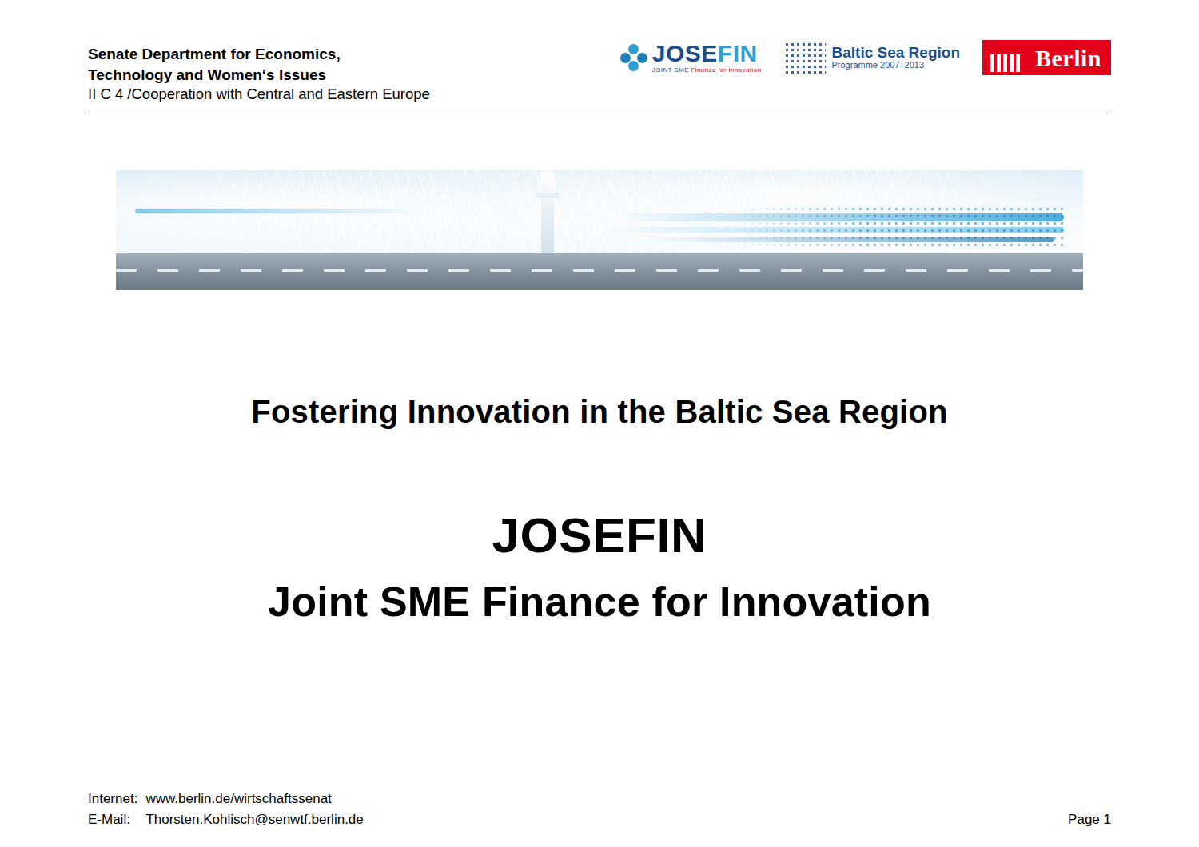Senate Department for Economics,
Technology and Women‘s Issues
II C 4 /Cooperation with Central and Eastern Europe
JOSEFIN
JOINT SME Finance for Innovation
Baltic Sea Region
Programme 2007–2013
Berlin
Fostering Innovation in the Baltic Sea Region
JOSEFIN
Joint SME Finance for Innovation
| Internet: | www.berlin.de/wirtschaftssenat |
| E-Mail: | Thorsten.Kohlisch@senwtf.berlin.de |
Page 1